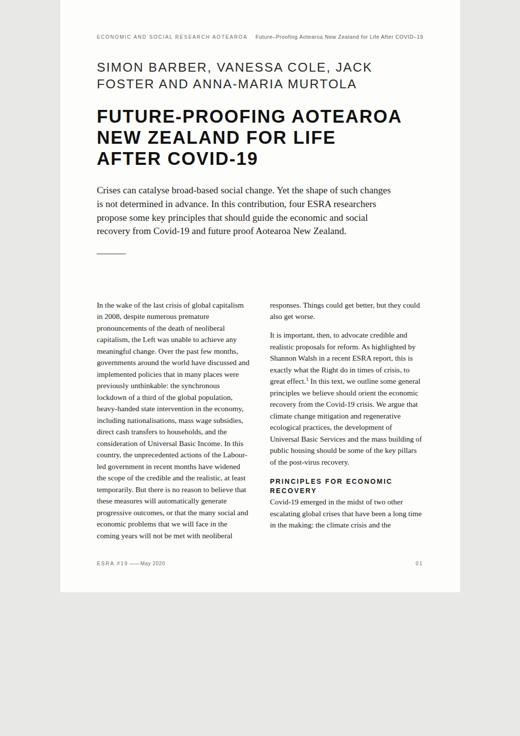Economic and Social Research Aotearoa Future–Proofing Aotearoa New Zealand for Life After COVID–19
Simon Barber, Vanessa Cole, Jack Foster and Anna-Maria Murtola
Future-proofing Aotearoa New Zealand for life after Covid-19
Crises can catalyse broad-based social change. Yet the shape of such changes is not determined in advance. In this contribution, four ESRA researchers propose some key principles that should guide the economic and social recovery from Covid-19 and future proof Aotearoa New Zealand.
In the wake of the last crisis of global capitalism in 2008, despite numerous premature pronouncements of the death of neoliberal capitalism, the Left was unable to achieve any meaningful change. Over the past few months, governments around the world have discussed and implemented policies that in many places were previously unthinkable: the synchronous lockdown of a third of the global population, heavy-handed state intervention in the economy, including nationalisations, mass wage subsidies, direct cash transfers to households, and the consideration of Universal Basic Income. In this country, the unprecedented actions of the Labour-led government in recent months have widened the scope of the credible and the realistic, at least temporarily. But there is no reason to believe that these measures will automatically generate progressive outcomes, or that the many social and economic problems that we will face in the coming years will not be met with neoliberal responses. Things could get better, but they could also get worse.
It is important, then, to advocate credible and realistic proposals for reform. As highlighted by Shannon Walsh in a recent ESRA report, this is exactly what the Right do in times of crisis, to great effect.1 In this text, we outline some general principles we believe should orient the economic recovery from the Covid-19 crisis. We argue that climate change mitigation and regenerative ecological practices, the development of Universal Basic Services and the mass building of public housing should be some of the key pillars of the post-virus recovery.
Principles for economic recovery
Covid-19 emerged in the midst of two other escalating global crises that have been a long time in the making: the climate crisis and the
ESRA #19——May 2020 01